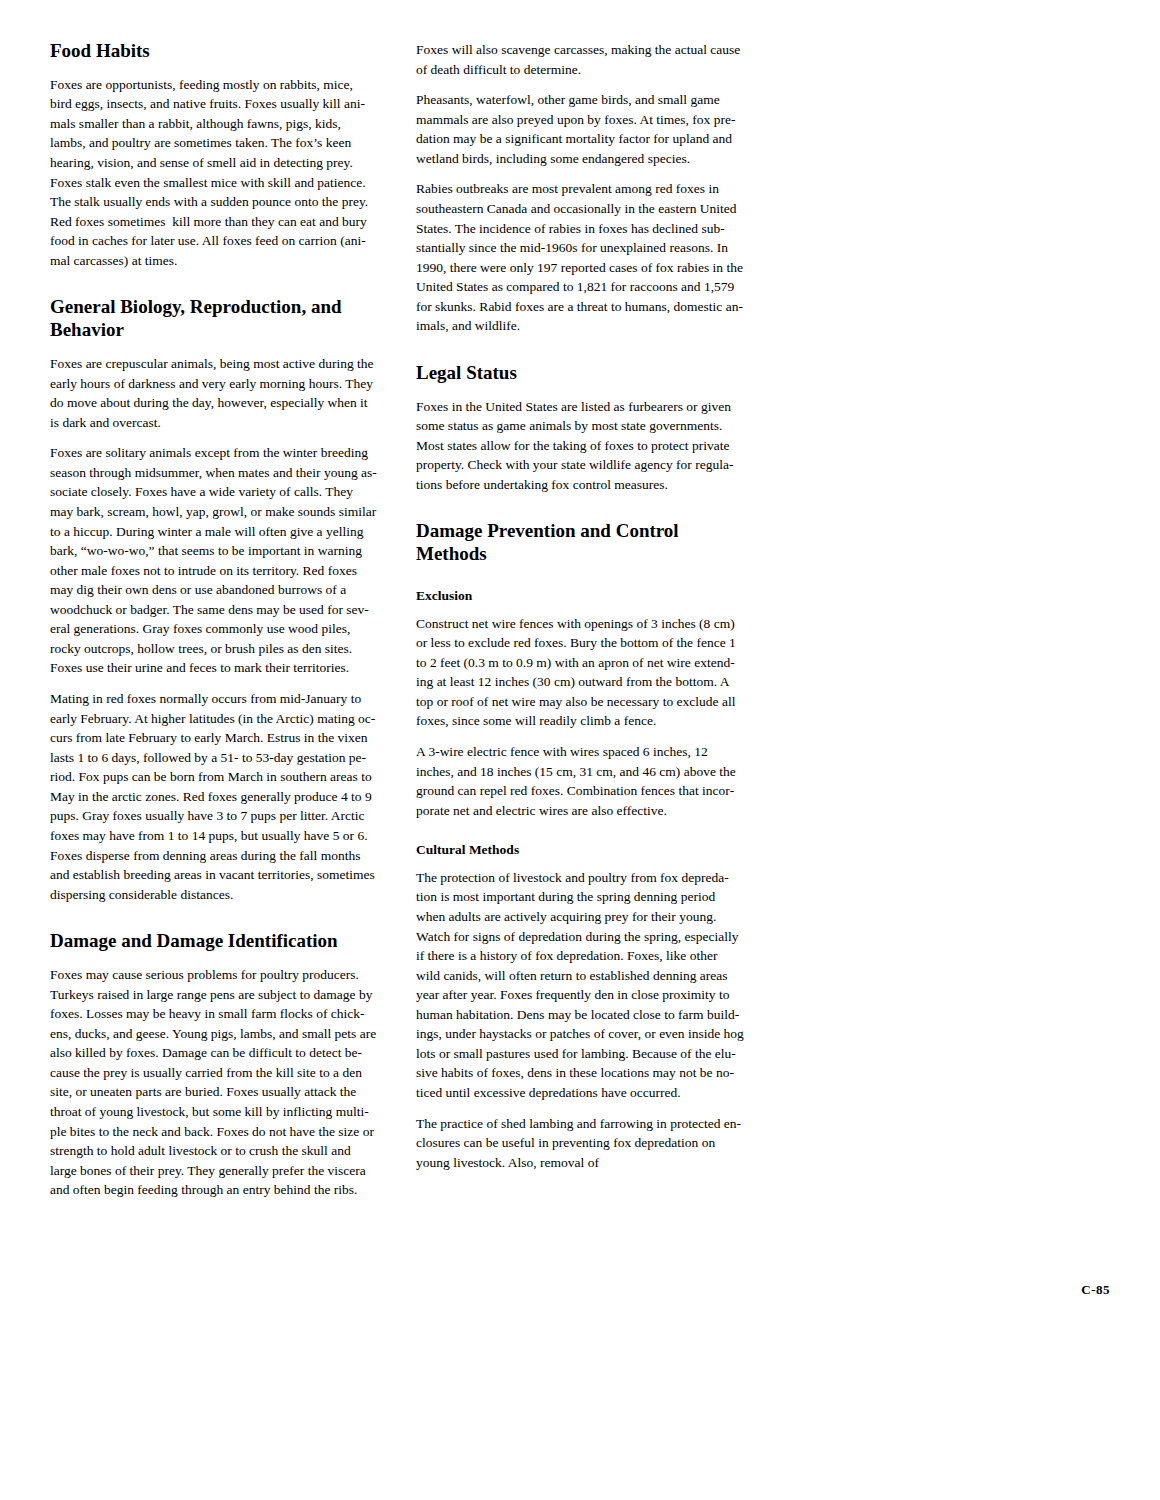Food Habits
Foxes are opportunists, feeding mostly on rabbits, mice, bird eggs, insects, and native fruits. Foxes usually kill animals smaller than a rabbit, although fawns, pigs, kids, lambs, and poultry are sometimes taken. The fox’s keen hearing, vision, and sense of smell aid in detecting prey. Foxes stalk even the smallest mice with skill and patience. The stalk usually ends with a sudden pounce onto the prey. Red foxes sometimes kill more than they can eat and bury food in caches for later use. All foxes feed on carrion (animal carcasses) at times.
General Biology, Reproduction, and Behavior
Foxes are crepuscular animals, being most active during the early hours of darkness and very early morning hours. They do move about during the day, however, especially when it is dark and overcast.
Foxes are solitary animals except from the winter breeding season through midsummer, when mates and their young associate closely. Foxes have a wide variety of calls. They may bark, scream, howl, yap, growl, or make sounds similar to a hiccup. During winter a male will often give a yelling bark, “wo-wo-wo,” that seems to be important in warning other male foxes not to intrude on its territory. Red foxes may dig their own dens or use abandoned burrows of a woodchuck or badger. The same dens may be used for several generations. Gray foxes commonly use wood piles, rocky outcrops, hollow trees, or brush piles as den sites. Foxes use their urine and feces to mark their territories.
Mating in red foxes normally occurs from mid-January to early February. At higher latitudes (in the Arctic) mating occurs from late February to early March. Estrus in the vixen lasts 1 to 6 days, followed by a 51- to 53-day gestation period. Fox pups can be born from March in southern areas to May in the arctic zones. Red foxes generally produce 4 to 9 pups. Gray foxes usually have 3 to 7 pups per litter. Arctic foxes may have from 1 to 14 pups, but usually have 5 or 6. Foxes disperse from denning areas during the fall months and establish breeding areas in vacant territories, sometimes dispersing considerable distances.
Damage and Damage Identification
Foxes may cause serious problems for poultry producers. Turkeys raised in large range pens are subject to damage by foxes. Losses may be heavy in small farm flocks of chickens, ducks, and geese. Young pigs, lambs, and small pets are also killed by foxes. Damage can be difficult to detect because the prey is usually carried from the kill site to a den site, or uneaten parts are buried. Foxes usually attack the throat of young livestock, but some kill by inflicting multiple bites to the neck and back. Foxes do not have the size or strength to hold adult livestock or to crush the skull and large bones of their prey. They generally prefer the viscera and often begin feeding through an entry behind the ribs. Foxes will also scavenge carcasses, making the actual cause of death difficult to determine.
Pheasants, waterfowl, other game birds, and small game mammals are also preyed upon by foxes. At times, fox predation may be a significant mortality factor for upland and wetland birds, including some endangered species.
Rabies outbreaks are most prevalent among red foxes in southeastern Canada and occasionally in the eastern United States. The incidence of rabies in foxes has declined substantially since the mid-1960s for unexplained reasons. In 1990, there were only 197 reported cases of fox rabies in the United States as compared to 1,821 for raccoons and 1,579 for skunks. Rabid foxes are a threat to humans, domestic animals, and wildlife.
Legal Status
Foxes in the United States are listed as furbearers or given some status as game animals by most state governments. Most states allow for the taking of foxes to protect private property. Check with your state wildlife agency for regulations before undertaking fox control measures.
Damage Prevention and Control Methods
Exclusion
Construct net wire fences with openings of 3 inches (8 cm) or less to exclude red foxes. Bury the bottom of the fence 1 to 2 feet (0.3 m to 0.9 m) with an apron of net wire extending at least 12 inches (30 cm) outward from the bottom. A top or roof of net wire may also be necessary to exclude all foxes, since some will readily climb a fence.
A 3-wire electric fence with wires spaced 6 inches, 12 inches, and 18 inches (15 cm, 31 cm, and 46 cm) above the ground can repel red foxes. Combination fences that incorporate net and electric wires are also effective.
Cultural Methods
The protection of livestock and poultry from fox depredation is most important during the spring denning period when adults are actively acquiring prey for their young. Watch for signs of depredation during the spring, especially if there is a history of fox depredation. Foxes, like other wild canids, will often return to established denning areas year after year. Foxes frequently den in close proximity to human habitation. Dens may be located close to farm buildings, under haystacks or patches of cover, or even inside hog lots or small pastures used for lambing. Because of the elusive habits of foxes, dens in these locations may not be noticed until excessive depredations have occurred.
The practice of shed lambing and farrowing in protected enclosures can be useful in preventing fox depredation on young livestock. Also, removal of
C-85